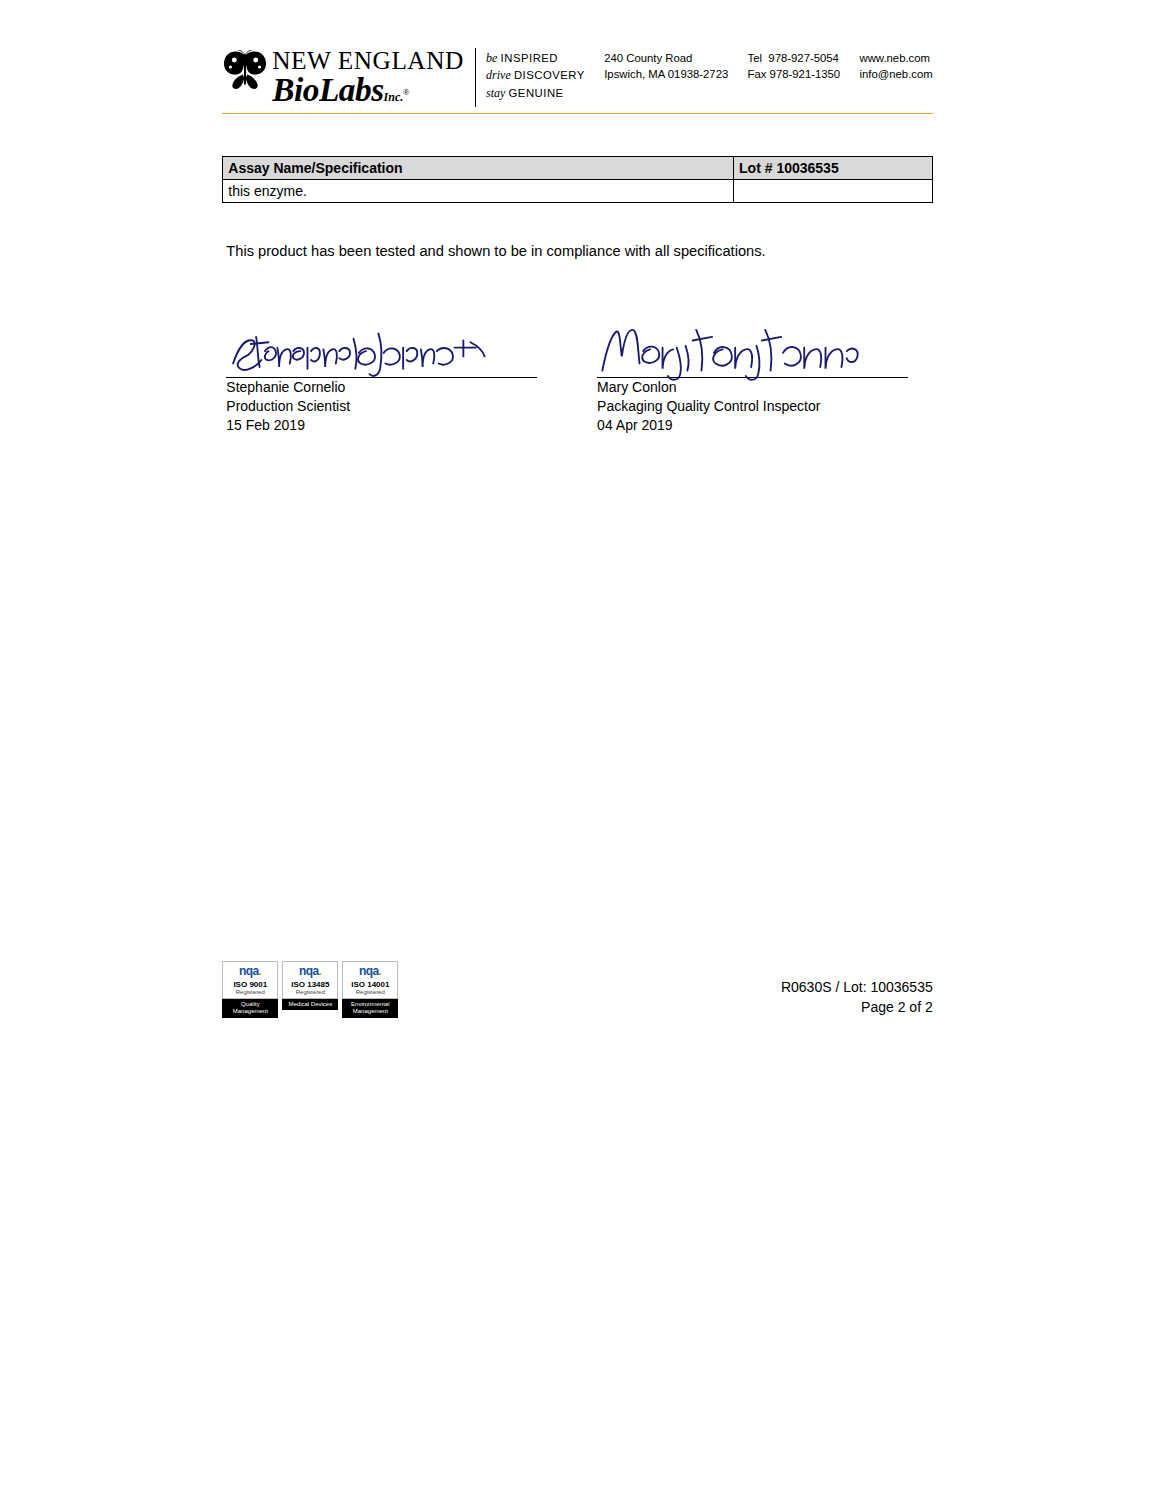NEW ENGLAND
BioLabs Inc.®
be INSPIRED
drive DISCOVERY
stay GENUINE
240 County Road
Ipswich, MA 01938-2723
Tel 978-927-5054
Fax 978-921-1350
www.neb.com
info@neb.com
| Assay Name/Specification | Lot # 10036535 |
| --- | --- |
| this enzyme. | |
This product has been tested and shown to be in compliance with all specifications.
Stephanie Cornelio
Production Scientist
15 Feb 2019
Mary Conlon
Packaging Quality Control Inspector
04 Apr 2019
nqa.
ISO 9001
Registered
Quality
Management
nqa.
ISO 13485
Registered
Medical Devices
nqa.
ISO 14001
Registered
Environmental
Management
R0630S / Lot: 10036535
Page 2 of 2